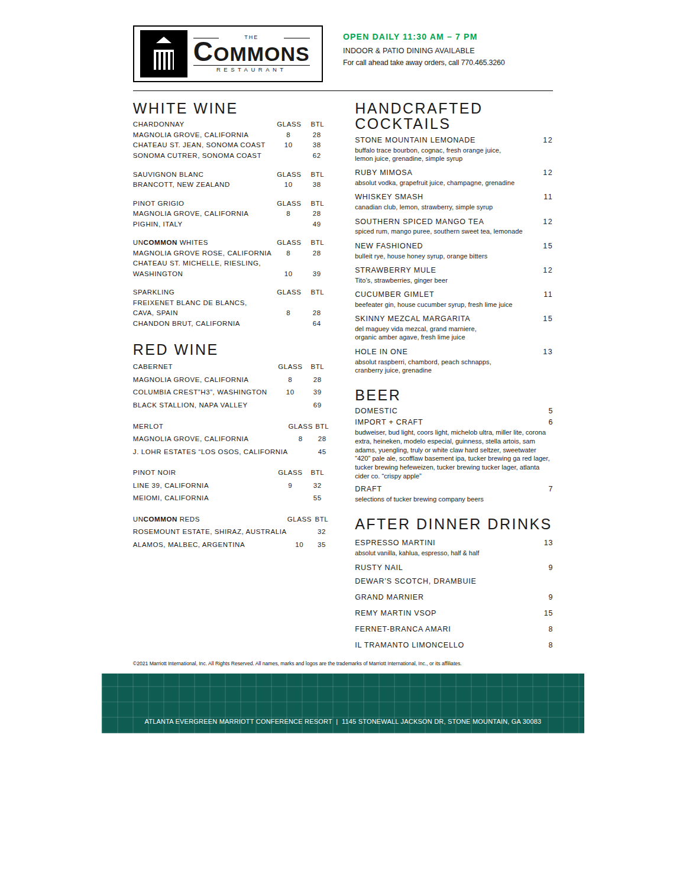THE
COMMONS
RESTAURANT
OPEN DAILY 11:30 AM – 7 PM
INDOOR & PATIO DINING AVAILABLE
For call ahead take away orders, call 770.465.3260
WHITE WINE
| CHARDONNAY | GLASS | BTL |
| MAGNOLIA GROVE, CALIFORNIA | 8 | 28 |
| CHATEAU ST. JEAN, SONOMA COAST | 10 | 38 |
| SONOMA CUTRER, SONOMA COAST | | 62 |
| SAUVIGNON BLANC | GLASS | BTL |
| BRANCOTT, NEW ZEALAND | 10 | 38 |
| PINOT GRIGIO | GLASS | BTL |
| MAGNOLIA GROVE, CALIFORNIA | 8 | 28 |
| PIGHIN, ITALY | | 49 |
| UN COMMON WHITES | GLASS | BTL |
| MAGNOLIA GROVE ROSE, CALIFORNIA | 8 | 28 |
| CHATEAU ST. MICHELLE, RIESLING, | | |
| WASHINGTON | 10 | 39 |
| SPARKLING | GLASS | BTL |
| FREIXENET BLANC DE BLANCS, | | |
| CAVA, SPAIN | 8 | 28 |
| CHANDON BRUT, CALIFORNIA | | 64 |
RED WINE
| CABERNET | GLASS | BTL |
| MAGNOLIA GROVE, CALIFORNIA | 8 | 28 |
| COLUMBIA CREST”H3”, WASHINGTON | 10 | 39 |
| BLACK STALLION, NAPA VALLEY | | 69 |
| MERLOT | GLASS | BTL |
| MAGNOLIA GROVE, CALIFORNIA | 8 | 28 |
| J. LOHR ESTATES “LOS OSOS, CALIFORNIA | | 45 |
| PINOT NOIR | GLASS | BTL |
| LINE 39, CALIFORNIA | 9 | 32 |
| MEIOMI, CALIFORNIA | | 55 |
| UN COMMON REDS | GLASS | BTL |
| ROSEMOUNT ESTATE, SHIRAZ, AUSTRALIA | | 32 |
| ALAMOS, MALBEC, ARGENTINA | 10 | 35 |
HANDCRAFTED
COCKTAILS
STONE MOUNTAIN LEMONADE 12
buffalo trace bourbon, cognac, fresh orange juice,
lemon juice, grenadine, simple syrup
RUBY MIMOSA 12
absolut vodka, grapefruit juice, champagne, grenadine
WHISKEY SMASH 11
canadian club, lemon, strawberry, simple syrup
SOUTHERN SPICED MANGO TEA 12
spiced rum, mango puree, southern sweet tea, lemonade
NEW FASHIONED 15
bulleit rye, house honey syrup, orange bitters
STRAWBERRY MULE 12
Tito’s, strawberries, ginger beer
CUCUMBER GIMLET 11
beefeater gin, house cucumber syrup, fresh lime juice
SKINNY MEZCAL MARGARITA 15
del maguey vida mezcal, grand marniere,
organic amber agave, fresh lime juice
HOLE IN ONE 13
absolut raspberri, chambord, peach schnapps,
cranberry juice, grenadine
BEER
DOMESTIC 5
IMPORT + CRAFT 6
budweiser, bud light, coors light, michelob ultra, miller lite, corona extra, heineken, modelo especial, guinness, stella artois, sam adams, yuengling, truly or white claw hard seltzer, sweetwater “420” pale ale, scofflaw basement ipa, tucker brewing ga red lager, tucker brewing hefeweizen, tucker brewing tucker lager, atlanta cider co. “crispy apple”
DRAFT 7
selections of tucker brewing company beers
AFTER DINNER DRINKS
ESPRESSO MARTINI 13
absolut vanilla, kahlua, espresso, half & half
RUSTY NAIL 9
DEWAR’S SCOTCH, DRAMBUIE
GRAND MARNIER 9
REMY MARTIN VSOP 15
FERNET-BRANCA AMARI 8
IL TRAMANTO LIMONCELLO 8
©2021 Marriott International, Inc. All Rights Reserved. All names, marks and logos are the trademarks of Marriott International, Inc., or its affiliates.
ATLANTA EVERGREEN MARRIOTT CONFERENCE RESORT | 1145 STONEWALL JACKSON DR, STONE MOUNTAIN, GA 30083